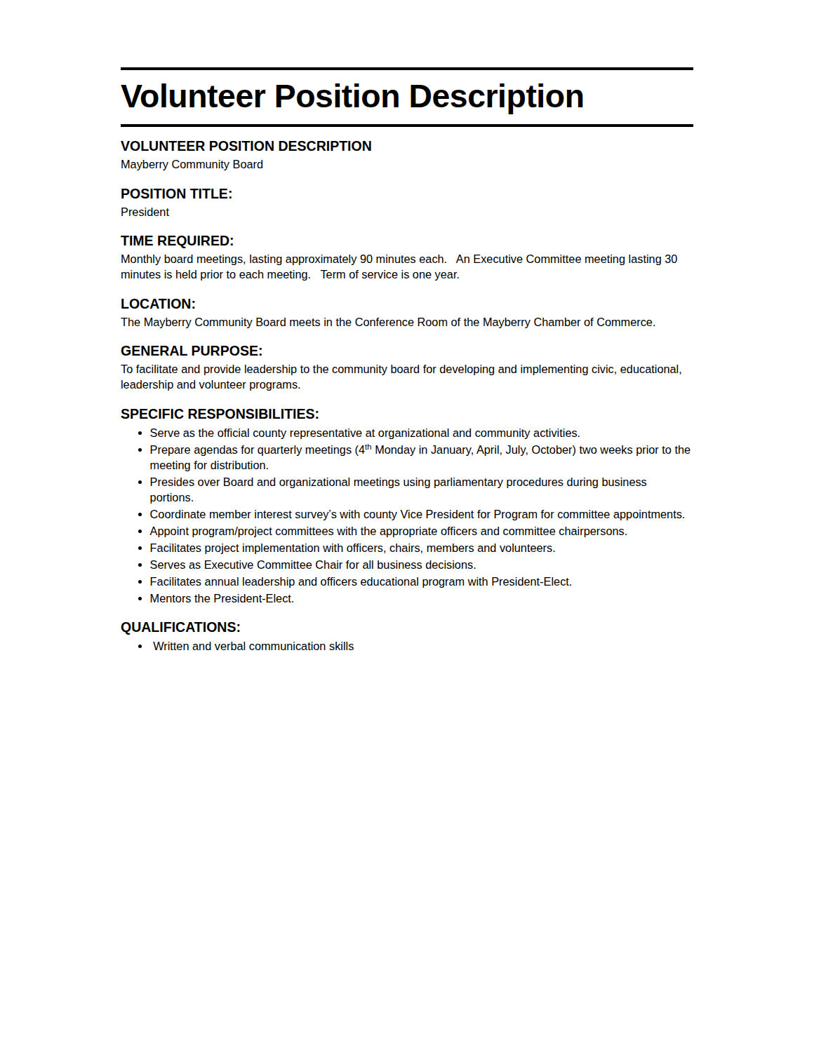Volunteer Position Description
Volunteer Position Description
Mayberry Community Board
Position Title:
President
Time Required:
Monthly board meetings, lasting approximately 90 minutes each. An Executive Committee meeting lasting 30 minutes is held prior to each meeting. Term of service is one year.
Location:
The Mayberry Community Board meets in the Conference Room of the Mayberry Chamber of Commerce.
General Purpose:
To facilitate and provide leadership to the community board for developing and implementing civic, educational, leadership and volunteer programs.
Specific Responsibilities:
Serve as the official county representative at organizational and community activities.
Prepare agendas for quarterly meetings (4th Monday in January, April, July, October) two weeks prior to the meeting for distribution.
Presides over Board and organizational meetings using parliamentary procedures during business portions.
Coordinate member interest survey’s with county Vice President for Program for committee appointments.
Appoint program/project committees with the appropriate officers and committee chairpersons.
Facilitates project implementation with officers, chairs, members and volunteers.
Serves as Executive Committee Chair for all business decisions.
Facilitates annual leadership and officers educational program with President-Elect.
Mentors the President-Elect.
Qualifications:
Written and verbal communication skills